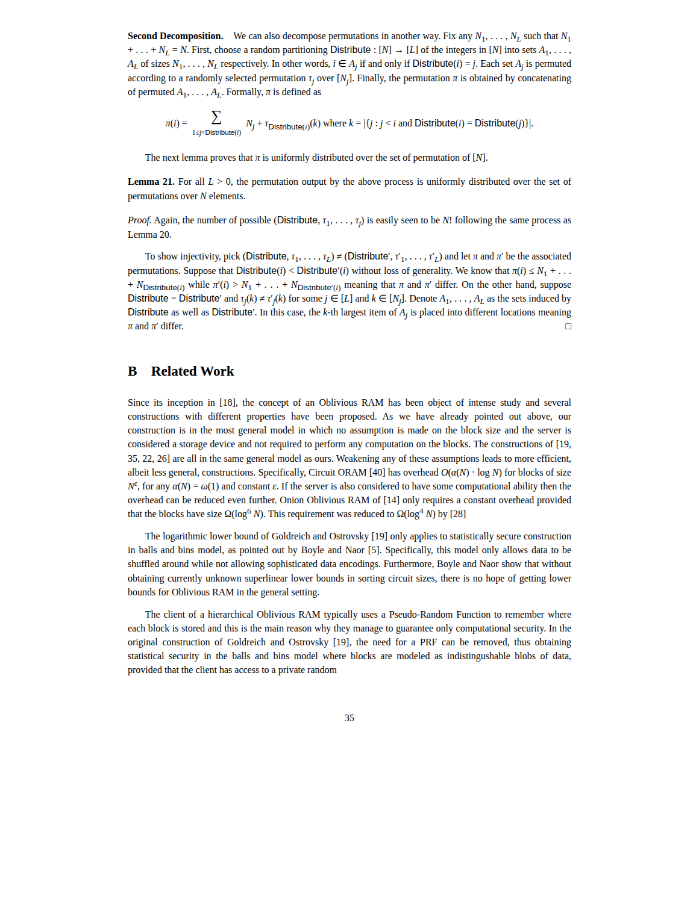Second Decomposition. We can also decompose permutations in another way. Fix any N1, . . . , NL such that N1 + . . . + NL = N. First, choose a random partitioning Distribute : [N] → [L] of the integers in [N] into sets A1, . . . , AL of sizes N1, . . . , NL respectively. In other words, i ∈ Aj if and only if Distribute(i) = j. Each set Aj is permuted according to a randomly selected permutation τj over [Nj]. Finally, the permutation π is obtained by concatenating of permuted A1, . . . , AL. Formally, π is defined as
π(i) = ∑
1≤j<Distribute(i) Nj + τDistribute(i)(k) where k = |{j : j < i and Distribute(i) = Distribute(j)}|.
The next lemma proves that π is uniformly distributed over the set of permutation of [N].
Lemma 21. For all L > 0, the permutation output by the above process is uniformly distributed over the set of permutations over N elements.
Proof. Again, the number of possible (Distribute, τ1, . . . , τj) is easily seen to be N! following the same process as Lemma 20.
To show injectivity, pick (Distribute, τ1, . . . , τL) ≠ (Distribute′, τ′1, . . . , τ′L) and let π and π′ be the associated permutations. Suppose that Distribute(i) < Distribute′(i) without loss of generality. We know that π(i) ≤ N1 + . . . + NDistribute(i) while π′(i) > N1 + . . . + NDistribute′(i) meaning that π and π′ differ. On the other hand, suppose Distribute = Distribute′ and τj(k) ≠ τ′j(k) for some j ∈ [L] and k ∈ [Nj]. Denote A1, . . . , AL as the sets induced by Distribute as well as Distribute′. In this case, the k-th largest item of Aj is placed into different locations meaning π and π′ differ. □
B Related Work
Since its inception in [18], the concept of an Oblivious RAM has been object of intense study and several constructions with different properties have been proposed. As we have already pointed out above, our construction is in the most general model in which no assumption is made on the block size and the server is considered a storage device and not required to perform any computation on the blocks. The constructions of [19, 35, 22, 26] are all in the same general model as ours. Weakening any of these assumptions leads to more efficient, albeit less general, constructions. Specifically, Circuit ORAM [40] has overhead O(α(N) · log N) for blocks of size Nε, for any α(N) = ω(1) and constant ε. If the server is also considered to have some computational ability then the overhead can be reduced even further. Onion Oblivious RAM of [14] only requires a constant overhead provided that the blocks have size Ω(log6 N). This requirement was reduced to Ω(log4 N) by [28]
The logarithmic lower bound of Goldreich and Ostrovsky [19] only applies to statistically secure construction in balls and bins model, as pointed out by Boyle and Naor [5]. Specifically, this model only allows data to be shuffled around while not allowing sophisticated data encodings. Furthermore, Boyle and Naor show that without obtaining currently unknown superlinear lower bounds in sorting circuit sizes, there is no hope of getting lower bounds for Oblivious RAM in the general setting.
The client of a hierarchical Oblivious RAM typically uses a Pseudo-Random Function to remember where each block is stored and this is the main reason why they manage to guarantee only computational security. In the original construction of Goldreich and Ostrovsky [19], the need for a PRF can be removed, thus obtaining statistical security in the balls and bins model where blocks are modeled as indistingushable blobs of data, provided that the client has access to a private random
35